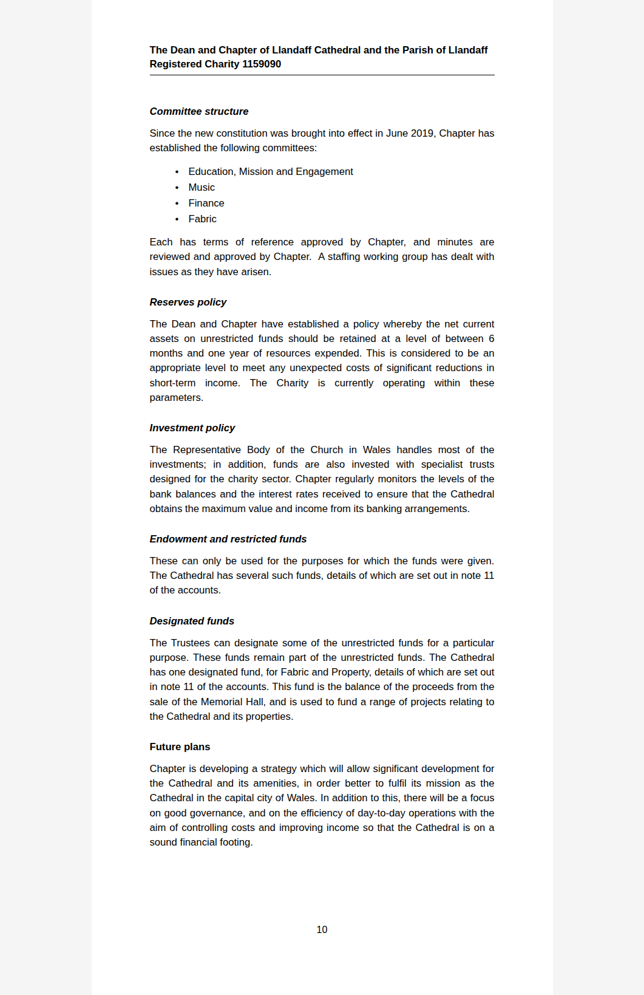The Dean and Chapter of Llandaff Cathedral and the Parish of Llandaff
Registered Charity 1159090
Committee structure
Since the new constitution was brought into effect in June 2019, Chapter has established the following committees:
Education, Mission and Engagement
Music
Finance
Fabric
Each has terms of reference approved by Chapter, and minutes are reviewed and approved by Chapter. A staffing working group has dealt with issues as they have arisen.
Reserves policy
The Dean and Chapter have established a policy whereby the net current assets on unrestricted funds should be retained at a level of between 6 months and one year of resources expended. This is considered to be an appropriate level to meet any unexpected costs of significant reductions in short-term income. The Charity is currently operating within these parameters.
Investment policy
The Representative Body of the Church in Wales handles most of the investments; in addition, funds are also invested with specialist trusts designed for the charity sector. Chapter regularly monitors the levels of the bank balances and the interest rates received to ensure that the Cathedral obtains the maximum value and income from its banking arrangements.
Endowment and restricted funds
These can only be used for the purposes for which the funds were given. The Cathedral has several such funds, details of which are set out in note 11 of the accounts.
Designated funds
The Trustees can designate some of the unrestricted funds for a particular purpose. These funds remain part of the unrestricted funds. The Cathedral has one designated fund, for Fabric and Property, details of which are set out in note 11 of the accounts. This fund is the balance of the proceeds from the sale of the Memorial Hall, and is used to fund a range of projects relating to the Cathedral and its properties.
Future plans
Chapter is developing a strategy which will allow significant development for the Cathedral and its amenities, in order better to fulfil its mission as the Cathedral in the capital city of Wales. In addition to this, there will be a focus on good governance, and on the efficiency of day-to-day operations with the aim of controlling costs and improving income so that the Cathedral is on a sound financial footing.
10